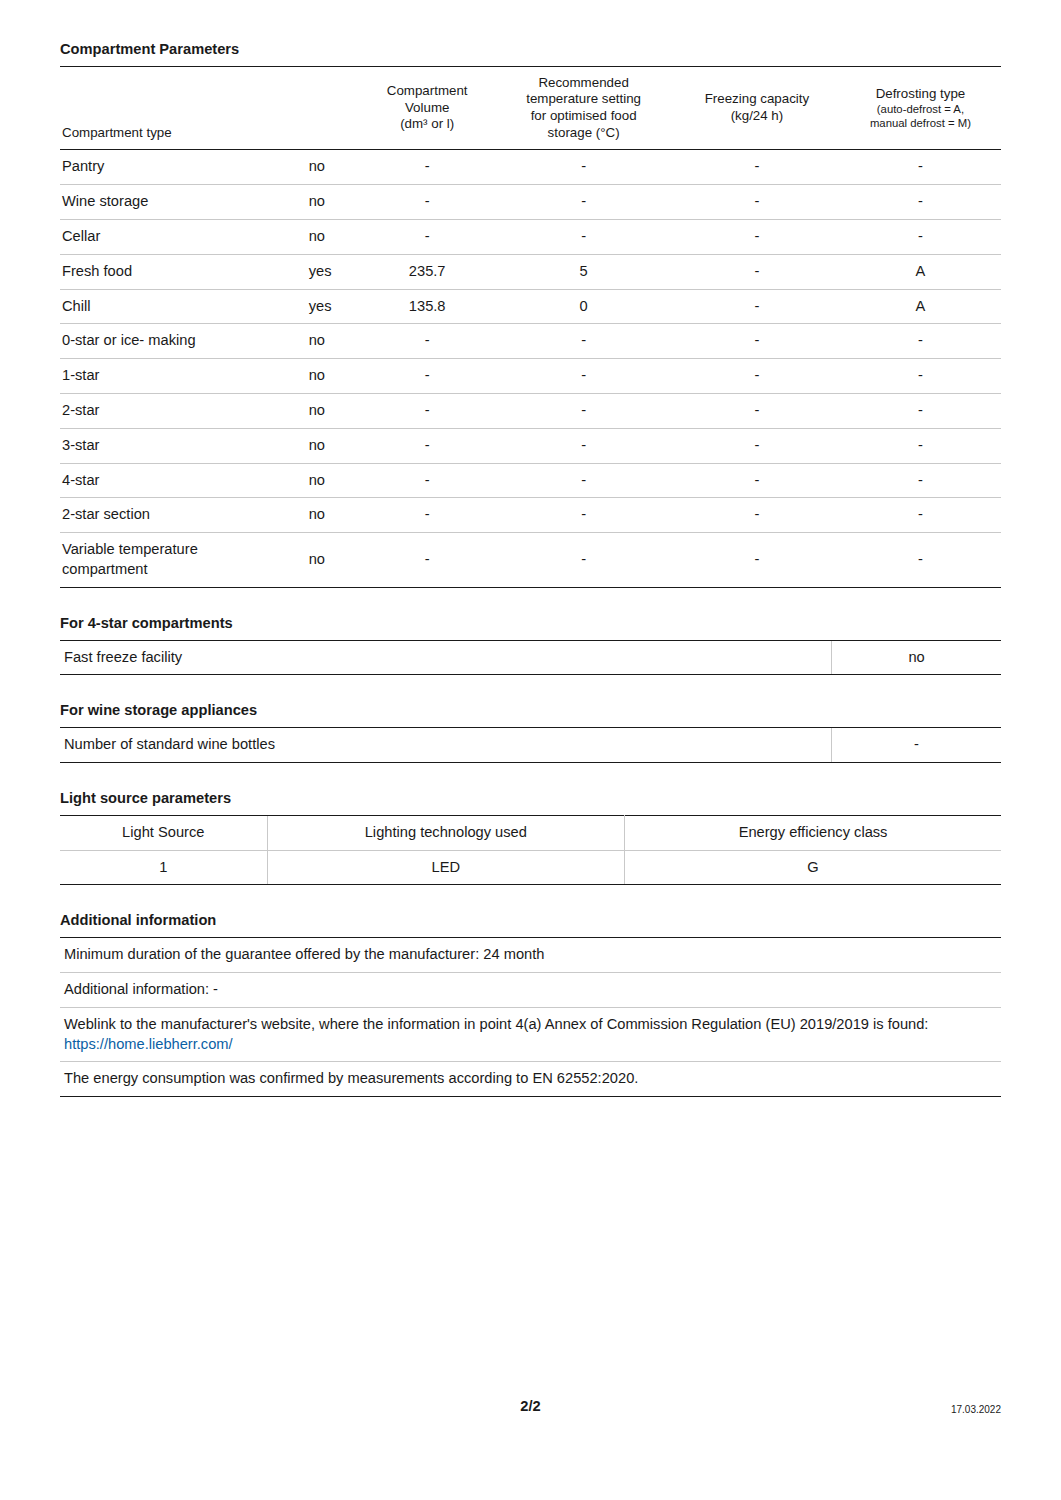Compartment Parameters
| Compartment type | Compartment Volume (dm³ or l) | Recommended temperature setting for optimised food storage (°C) | Freezing capacity (kg/24 h) | Defrosting type (auto-defrost = A, manual defrost = M) |
| --- | --- | --- | --- | --- |
| Pantry | no | - | - | - | - |
| Wine storage | no | - | - | - | - |
| Cellar | no | - | - | - | - |
| Fresh food | yes | 235.7 | 5 | - | A |
| Chill | yes | 135.8 | 0 | - | A |
| 0-star or ice- making | no | - | - | - | - |
| 1-star | no | - | - | - | - |
| 2-star | no | - | - | - | - |
| 3-star | no | - | - | - | - |
| 4-star | no | - | - | - | - |
| 2-star section | no | - | - | - | - |
| Variable temperature compartment | no | - | - | - | - |
For 4-star compartments
| Fast freeze facility | no |
For wine storage appliances
| Number of standard wine bottles | - |
Light source parameters
| Light Source | Lighting technology used | Energy efficiency class |
| --- | --- | --- |
| 1 | LED | G |
Additional information
| Minimum duration of the guarantee offered by the manufacturer: 24 month |
| Additional information: - |
| Weblink to the manufacturer's website, where the information in point 4(a) Annex of Commission Regulation (EU) 2019/2019 is found: https://home.liebherr.com/ |
| The energy consumption was confirmed by measurements according to EN 62552:2020. |
2/2 17.03.2022